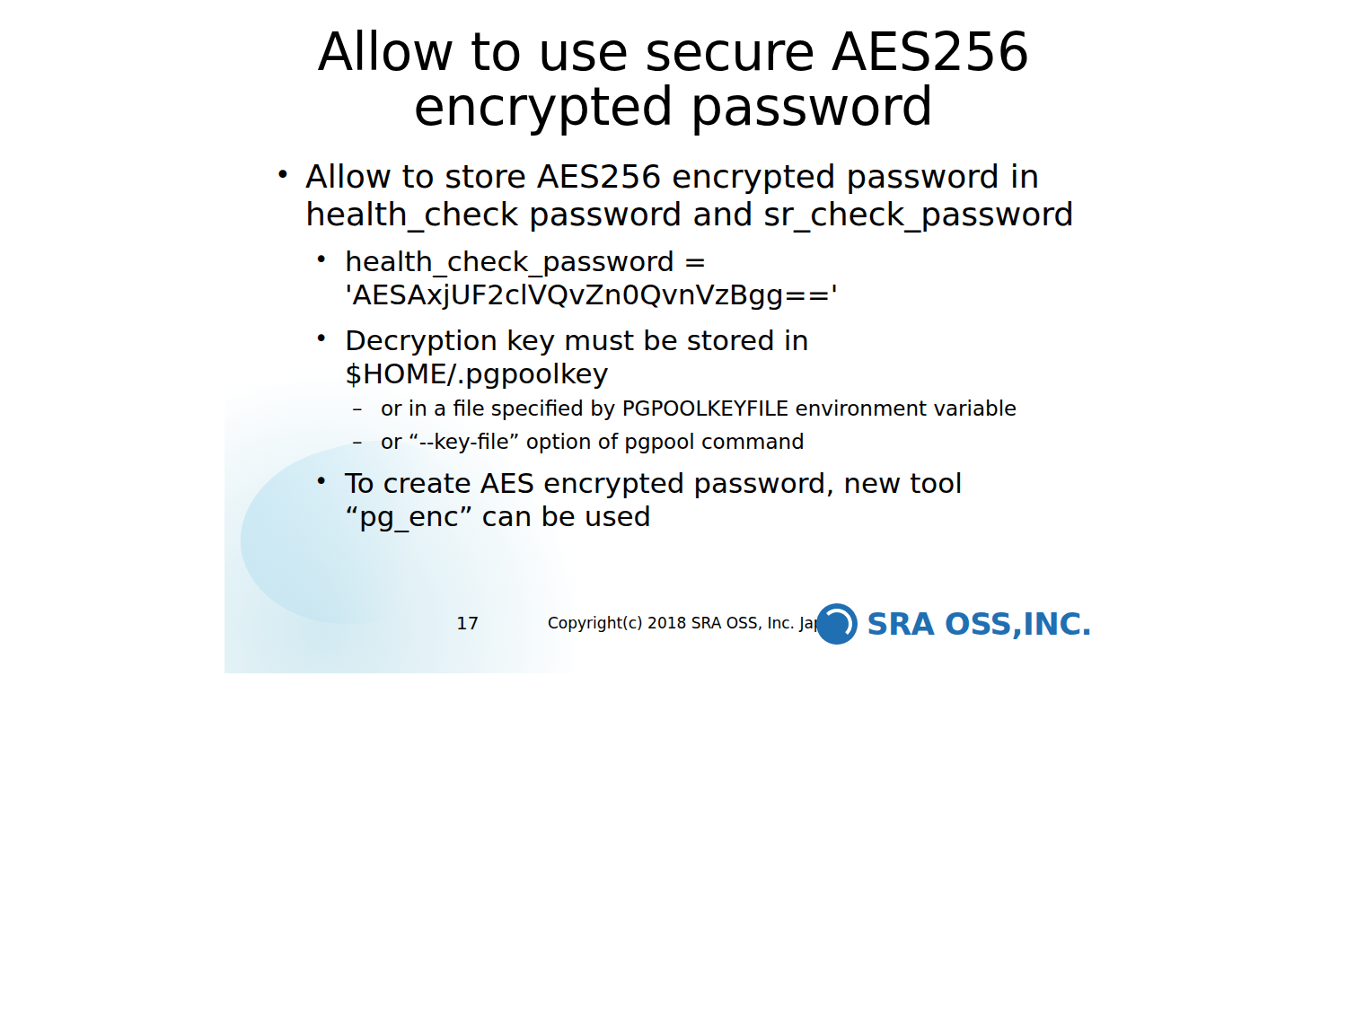Allow to use secure AES256
encrypted password
Allow to store AES256 encrypted password in health_check password and sr_check_password
health_check_password = 'AESAxjUF2clVQvZn0QvnVzBgg=='
Decryption key must be stored in $HOME/.pgpoolkey
or in a file specified by PGPOOLKEYFILE environment variable
or “--key-file” option of pgpool command
To create AES encrypted password, new tool “pg_enc” can be used
17
Copyright(c) 2018 SRA OSS, Inc. Japan
SRA OSS,INC.